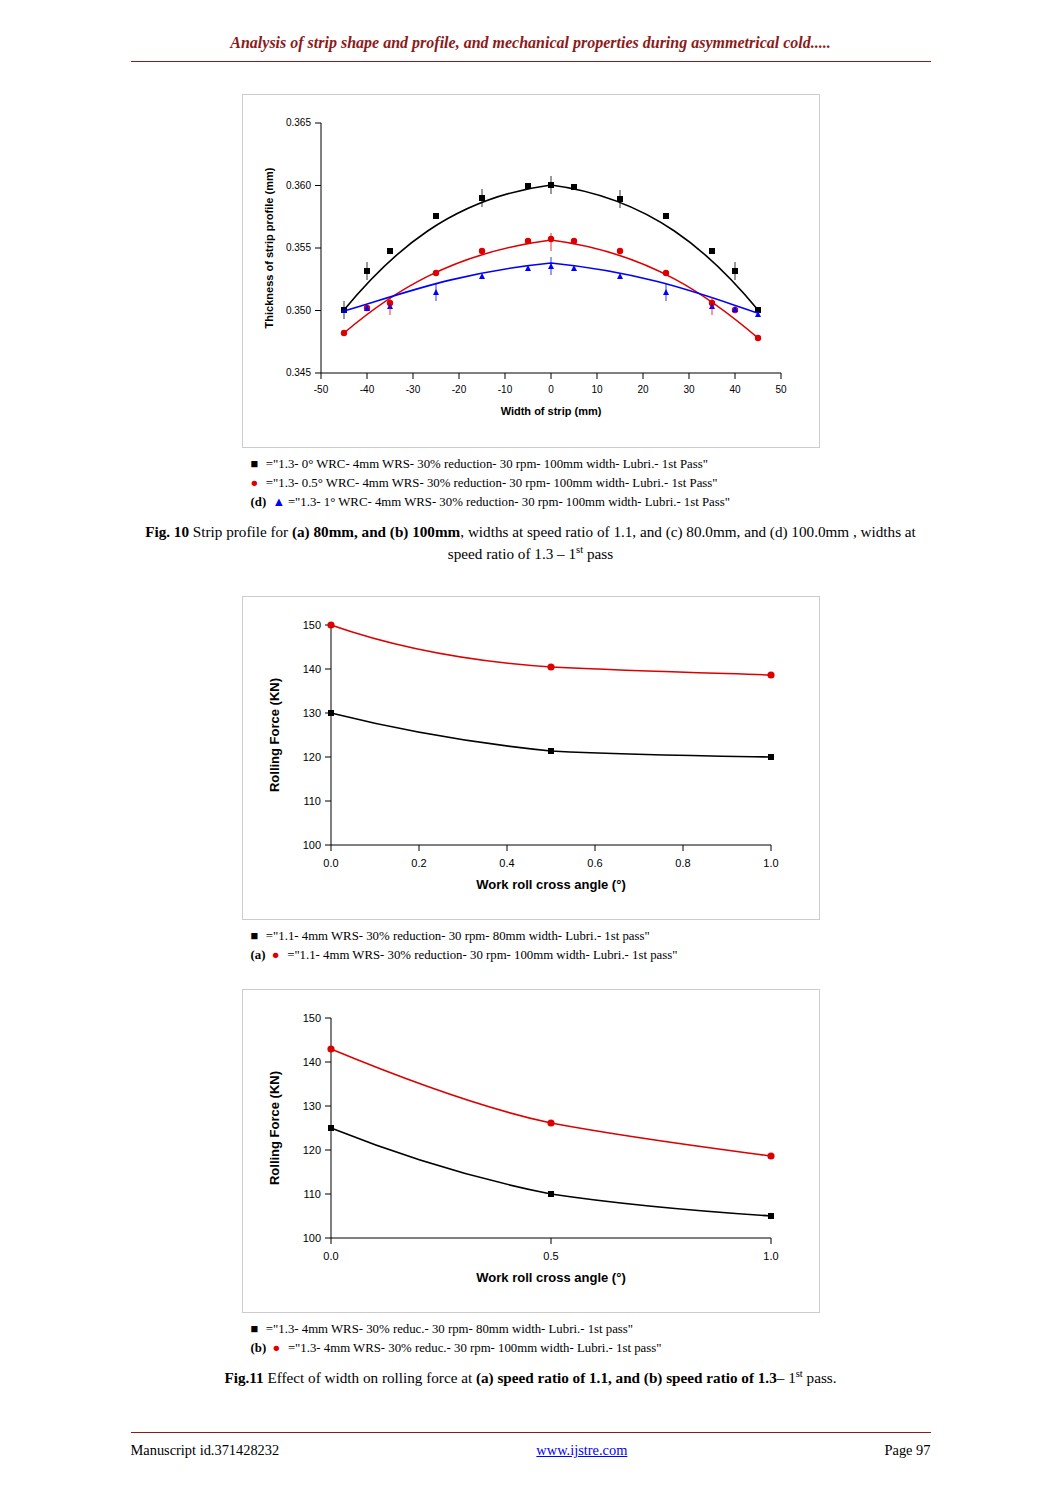Analysis of strip shape and profile, and mechanical properties during asymmetrical cold.....
0.345 0.350 0.355 0.360 0.365 -50 -40 -30 -20 -10 0 10 20 30 40 50 Width of strip (mm) Thickness of strip profile (mm)
■="1.3- 0° WRC- 4mm WRS- 30% reduction- 30 rpm- 100mm width- Lubri.- 1st Pass"
●="1.3- 0.5° WRC- 4mm WRS- 30% reduction- 30 rpm- 100mm width- Lubri.- 1st Pass"
(d)▲="1.3- 1° WRC- 4mm WRS- 30% reduction- 30 rpm- 100mm width- Lubri.- 1st Pass"
Fig. 10 Strip profile for (a) 80mm, and (b) 100mm, widths at speed ratio of 1.1, and (c) 80.0mm, and (d) 100.0mm , widths at speed ratio of 1.3 – 1st pass
100 110 120 130 140 150 0.0 0.2 0.4 0.6 0.8 1.0 Work roll cross angle (°) Rolling Force (KN)
■="1.1- 4mm WRS- 30% reduction- 30 rpm- 80mm width- Lubri.- 1st pass"
(a)●="1.1- 4mm WRS- 30% reduction- 30 rpm- 100mm width- Lubri.- 1st pass"
100 110 120 130 140 150 0.0 0.5 1.0 Work roll cross angle (°) Rolling Force (KN)
■="1.3- 4mm WRS- 30% reduc.- 30 rpm- 80mm width- Lubri.- 1st pass"
(b)●="1.3- 4mm WRS- 30% reduc.- 30 rpm- 100mm width- Lubri.- 1st pass"
Fig.11 Effect of width on rolling force at (a) speed ratio of 1.1, and (b) speed ratio of 1.3– 1st pass.
Manuscript id.371428232 www.ijstre.com Page 97